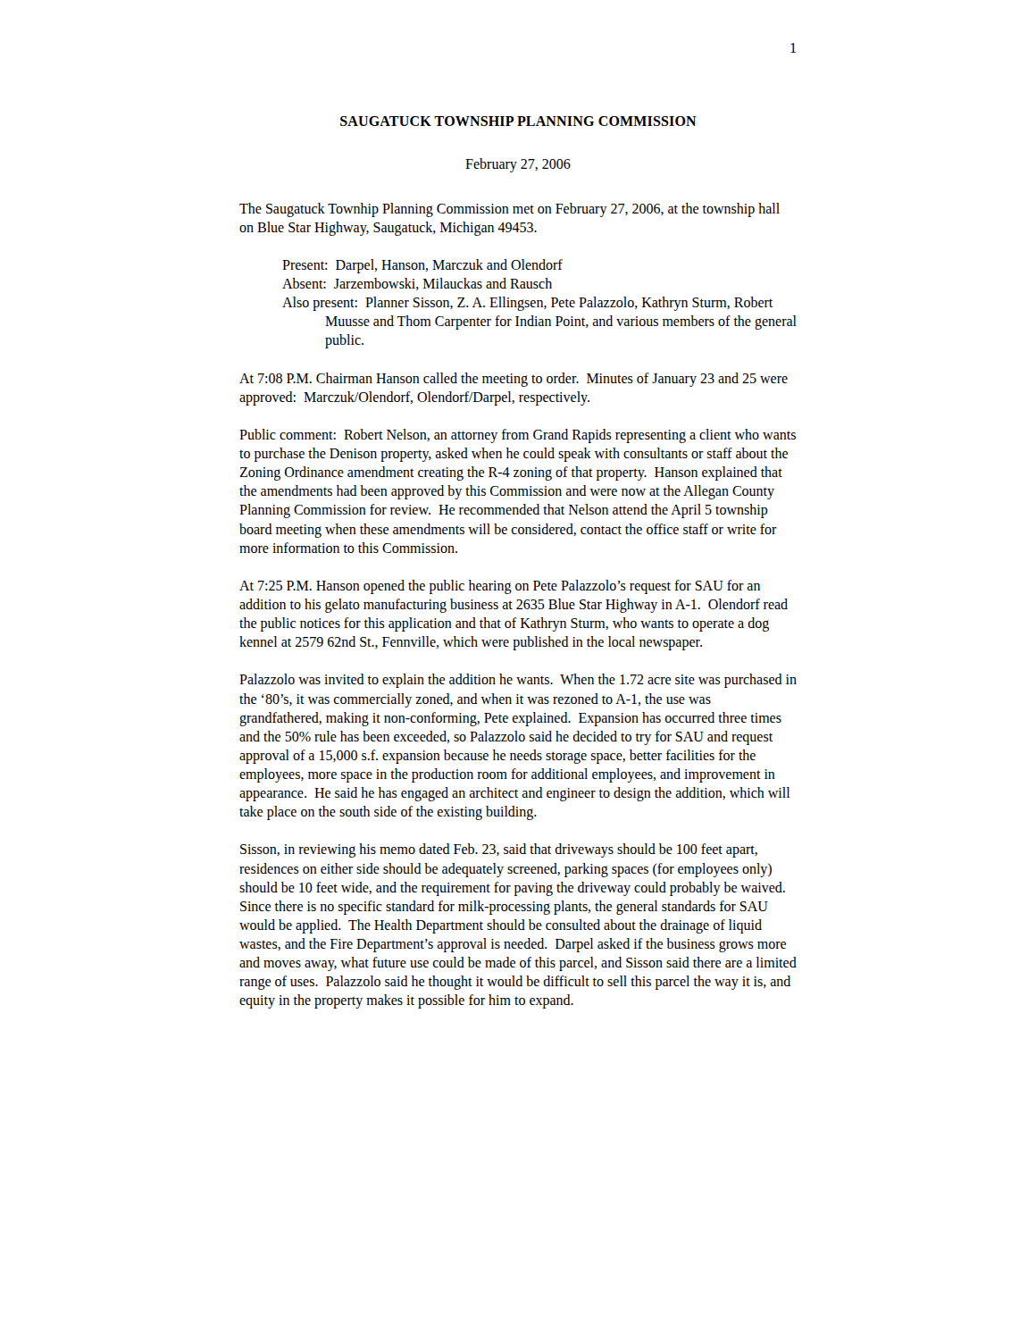1
Saugatuck Township Planning Commission
February 27, 2006
The Saugatuck Townhip Planning Commission met on February 27, 2006, at the township hall on Blue Star Highway, Saugatuck, Michigan 49453.
Present: Darpel, Hanson, Marczuk and Olendorf
Absent: Jarzembowski, Milauckas and Rausch
Also present: Planner Sisson, Z. A. Ellingsen, Pete Palazzolo, Kathryn Sturm, Robert Muusse and Thom Carpenter for Indian Point, and various members of the general public.
At 7:08 P.M. Chairman Hanson called the meeting to order. Minutes of January 23 and 25 were approved: Marczuk/Olendorf, Olendorf/Darpel, respectively.
Public comment: Robert Nelson, an attorney from Grand Rapids representing a client who wants to purchase the Denison property, asked when he could speak with consultants or staff about the Zoning Ordinance amendment creating the R-4 zoning of that property. Hanson explained that the amendments had been approved by this Commission and were now at the Allegan County Planning Commission for review. He recommended that Nelson attend the April 5 township board meeting when these amendments will be considered, contact the office staff or write for more information to this Commission.
At 7:25 P.M. Hanson opened the public hearing on Pete Palazzolo’s request for SAU for an addition to his gelato manufacturing business at 2635 Blue Star Highway in A-1. Olendorf read the public notices for this application and that of Kathryn Sturm, who wants to operate a dog kennel at 2579 62nd St., Fennville, which were published in the local newspaper.
Palazzolo was invited to explain the addition he wants. When the 1.72 acre site was purchased in the ‘80’s, it was commercially zoned, and when it was rezoned to A-1, the use was grandfathered, making it non-conforming, Pete explained. Expansion has occurred three times and the 50% rule has been exceeded, so Palazzolo said he decided to try for SAU and request approval of a 15,000 s.f. expansion because he needs storage space, better facilities for the employees, more space in the production room for additional employees, and improvement in appearance. He said he has engaged an architect and engineer to design the addition, which will take place on the south side of the existing building.
Sisson, in reviewing his memo dated Feb. 23, said that driveways should be 100 feet apart, residences on either side should be adequately screened, parking spaces (for employees only) should be 10 feet wide, and the requirement for paving the driveway could probably be waived. Since there is no specific standard for milk-processing plants, the general standards for SAU would be applied. The Health Department should be consulted about the drainage of liquid wastes, and the Fire Department’s approval is needed. Darpel asked if the business grows more and moves away, what future use could be made of this parcel, and Sisson said there are a limited range of uses. Palazzolo said he thought it would be difficult to sell this parcel the way it is, and equity in the property makes it possible for him to expand.